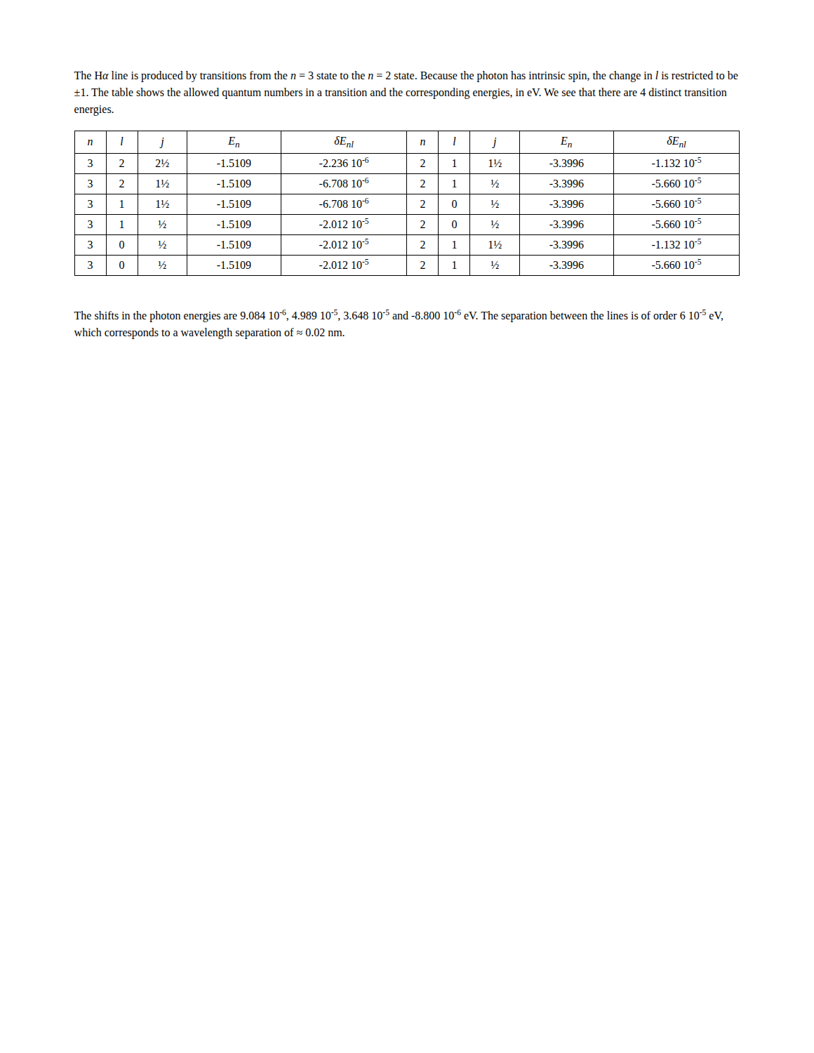The Hα line is produced by transitions from the n = 3 state to the n = 2 state. Because the photon has intrinsic spin, the change in l is restricted to be ±1. The table shows the allowed quantum numbers in a transition and the corresponding energies, in eV. We see that there are 4 distinct transition energies.
| n | l | j | E n | δE nl | n | l | j | E n | δE nl |
| --- | --- | --- | --- | --- | --- | --- | --- | --- | --- |
| 3 | 2 | 2½ | -1.5109 | -2.236 10 -6 | 2 | 1 | 1½ | -3.3996 | -1.132 10 -5 |
| 3 | 2 | 1½ | -1.5109 | -6.708 10 -6 | 2 | 1 | ½ | -3.3996 | -5.660 10 -5 |
| 3 | 1 | 1½ | -1.5109 | -6.708 10 -6 | 2 | 0 | ½ | -3.3996 | -5.660 10 -5 |
| 3 | 1 | ½ | -1.5109 | -2.012 10 -5 | 2 | 0 | ½ | -3.3996 | -5.660 10 -5 |
| 3 | 0 | ½ | -1.5109 | -2.012 10 -5 | 2 | 1 | 1½ | -3.3996 | -1.132 10 -5 |
| 3 | 0 | ½ | -1.5109 | -2.012 10 -5 | 2 | 1 | ½ | -3.3996 | -5.660 10 -5 |
The shifts in the photon energies are 9.084 10-6, 4.989 10-5, 3.648 10-5 and -8.800 10-6 eV. The separation between the lines is of order 6 10-5 eV, which corresponds to a wavelength separation of ≈ 0.02 nm.